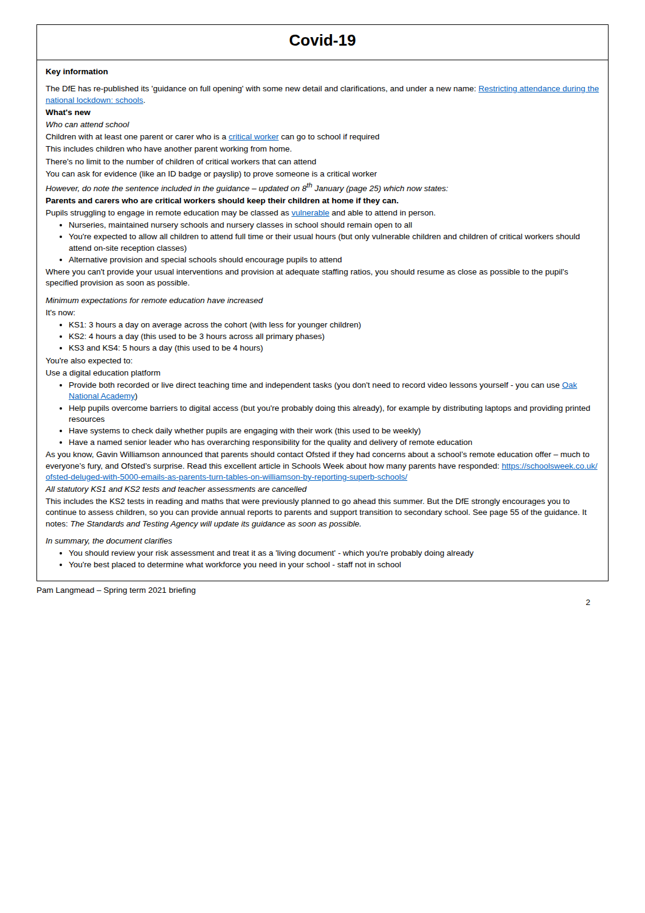Covid-19
Key information
The DfE has re-published its 'guidance on full opening' with some new detail and clarifications, and under a new name: Restricting attendance during the national lockdown: schools.
What's new
Who can attend school
Children with at least one parent or carer who is a critical worker can go to school if required
This includes children who have another parent working from home.
There's no limit to the number of children of critical workers that can attend
You can ask for evidence (like an ID badge or payslip) to prove someone is a critical worker
However, do note the sentence included in the guidance – updated on 8th January (page 25) which now states:
Parents and carers who are critical workers should keep their children at home if they can.
Pupils struggling to engage in remote education may be classed as vulnerable and able to attend in person.
Nurseries, maintained nursery schools and nursery classes in school should remain open to all
You're expected to allow all children to attend full time or their usual hours (but only vulnerable children and children of critical workers should attend on-site reception classes)
Alternative provision and special schools should encourage pupils to attend
Where you can't provide your usual interventions and provision at adequate staffing ratios, you should resume as close as possible to the pupil's specified provision as soon as possible.
Minimum expectations for remote education have increased
It's now:
KS1: 3 hours a day on average across the cohort (with less for younger children)
KS2: 4 hours a day (this used to be 3 hours across all primary phases)
KS3 and KS4: 5 hours a day (this used to be 4 hours)
You're also expected to:
Use a digital education platform
Provide both recorded or live direct teaching time and independent tasks (you don't need to record video lessons yourself - you can use Oak National Academy)
Help pupils overcome barriers to digital access (but you're probably doing this already), for example by distributing laptops and providing printed resources
Have systems to check daily whether pupils are engaging with their work (this used to be weekly)
Have a named senior leader who has overarching responsibility for the quality and delivery of remote education
As you know, Gavin Williamson announced that parents should contact Ofsted if they had concerns about a school’s remote education offer – much to everyone’s fury, and Ofsted’s surprise. Read this excellent article in Schools Week about how many parents have responded: https://schoolsweek.co.uk/ofsted-deluged-with-5000-emails-as-parents-turn-tables-on-williamson-by-reporting-superb-schools/
All statutory KS1 and KS2 tests and teacher assessments are cancelled
This includes the KS2 tests in reading and maths that were previously planned to go ahead this summer. But the DfE strongly encourages you to continue to assess children, so you can provide annual reports to parents and support transition to secondary school. See page 55 of the guidance. It notes: The Standards and Testing Agency will update its guidance as soon as possible.
In summary, the document clarifies
You should review your risk assessment and treat it as a 'living document' - which you're probably doing already
You're best placed to determine what workforce you need in your school - staff not in school
Pam Langmead – Spring term 2021 briefing
2